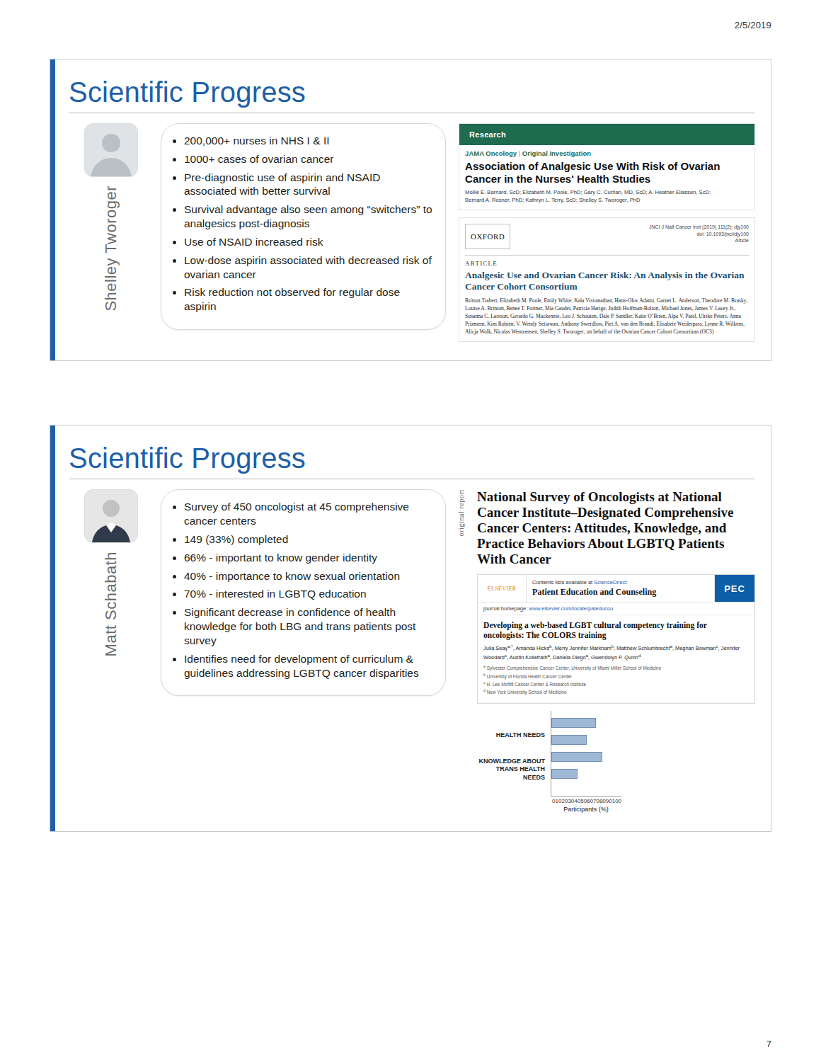2/5/2019
Scientific Progress
Shelley Tworoger
200,000+ nurses in NHS I & II
1000+ cases of ovarian cancer
Pre-diagnostic use of aspirin and NSAID associated with better survival
Survival advantage also seen among “switchers” to analgesics post-diagnosis
Use of NSAID increased risk
Low-dose aspirin associated with decreased risk of ovarian cancer
Risk reduction not observed for regular dose aspirin
Research
JAMA Oncology | Original Investigation
Association of Analgesic Use With Risk of Ovarian Cancer in the Nurses' Health Studies
Mollie E. Barnard, ScD; Elizabeth M. Poole, PhD; Gary C. Curhan, MD, ScD; A. Heather Eliassen, ScD;
Bernard A. Rosner, PhD; Kathryn L. Terry, ScD; Shelley S. Tworoger, PhD
OXFORD
JNCI J Natl Cancer Inst (2019) 111(2): djy100
doi: 10.1093/jnci/djy100
Article
ARTICLE
Analgesic Use and Ovarian Cancer Risk: An Analysis in the Ovarian Cancer Cohort Consortium
Britton Trabert, Elizabeth M. Poole, Emily White, Kala Visvanathan, Hans-Olov Adami, Garnet L. Anderson, Theodore M. Brasky, Louise A. Brinton, Renee T. Fortner, Mia Gaudet, Patricia Hartge, Judith Hoffman-Bolton, Michael Jones, James V. Lacey Jr., Susanna C. Larsson, Gerardo G. Mackenzie, Leo J. Schouten, Dale P. Sandler, Katie O’Brien, Alpa V. Patel, Ulrike Peters, Anna Prizment, Kim Robien, V. Wendy Setiawan, Anthony Swerdlow, Piet A. van den Brandt, Elisabete Weiderpass, Lynne R. Wilkens, Alicja Wolk, Nicolas Wentzensen, Shelley S. Tworoger; on behalf of the Ovarian Cancer Cohort Consortium (OC3)
Scientific Progress
Matt Schabath
Survey of 450 oncologist at 45 comprehensive cancer centers
149 (33%) completed
66% - important to know gender identity
40% - importance to know sexual orientation
70% - interested in LGBTQ education
Significant decrease in confidence of health knowledge for both LBG and trans patients post survey
Identifies need for development of curriculum & guidelines addressing LGBTQ cancer disparities
original report
National Survey of Oncologists at National Cancer Institute–Designated Comprehensive Cancer Centers: Attitudes, Knowledge, and Practice Behaviors About LGBTQ Patients With Cancer
ELSEVIER
Contents lists available at ScienceDirect
Patient Education and Counseling
PEC
journal homepage: www.elsevier.com/locate/pateducou
Developing a web-based LGBT cultural competency training for oncologists: The COLORS training
Julia Seaya,*, Amanda Hicksb, Merry Jennifer Markhamb, Matthew Schlumbrechta, Meghan Bowmanc, Jennifer Woodardc, Austin Kollefratha, Daniela Diegoa, Gwendolyn P. Quinnd
a Sylvester Comprehensive Cancer Center, University of Miami Miller School of Medicine
b University of Florida Health Cancer Center
c H. Lee Moffitt Cancer Center & Research Institute
d New York University School of Medicine
HEALTH NEEDS
KNOWLEDGE ABOUT TRANS HEALTH NEEDS
010203040 5060708090100
Participants (%)
7